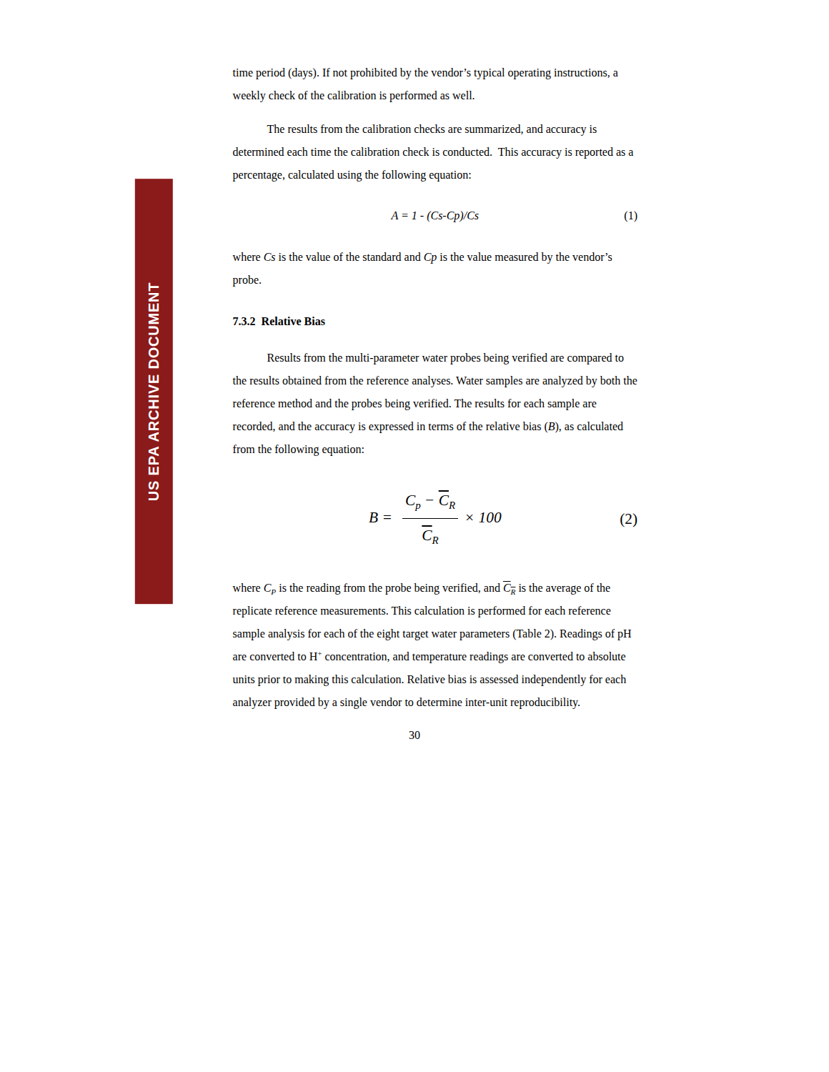US EPA ARCHIVE DOCUMENT
time period (days). If not prohibited by the vendor’s typical operating instructions, a weekly check of the calibration is performed as well.
The results from the calibration checks are summarized, and accuracy is determined each time the calibration check is conducted. This accuracy is reported as a percentage, calculated using the following equation:
A = 1 - (Cs-Cp)/Cs (1)
where Cs is the value of the standard and Cp is the value measured by the vendor’s probe.
7.3.2 Relative Bias
Results from the multi-parameter water probes being verified are compared to the results obtained from the reference analyses. Water samples are analyzed by both the reference method and the probes being verified. The results for each sample are recorded, and the accuracy is expressed in terms of the relative bias (B), as calculated from the following equation:
B = Cp − CR CR × 100 (2)
where CP is the reading from the probe being verified, and CR is the average of the replicate reference measurements. This calculation is performed for each reference sample analysis for each of the eight target water parameters (Table 2). Readings of pH are converted to H+ concentration, and temperature readings are converted to absolute units prior to making this calculation. Relative bias is assessed independently for each analyzer provided by a single vendor to determine inter-unit reproducibility.
30